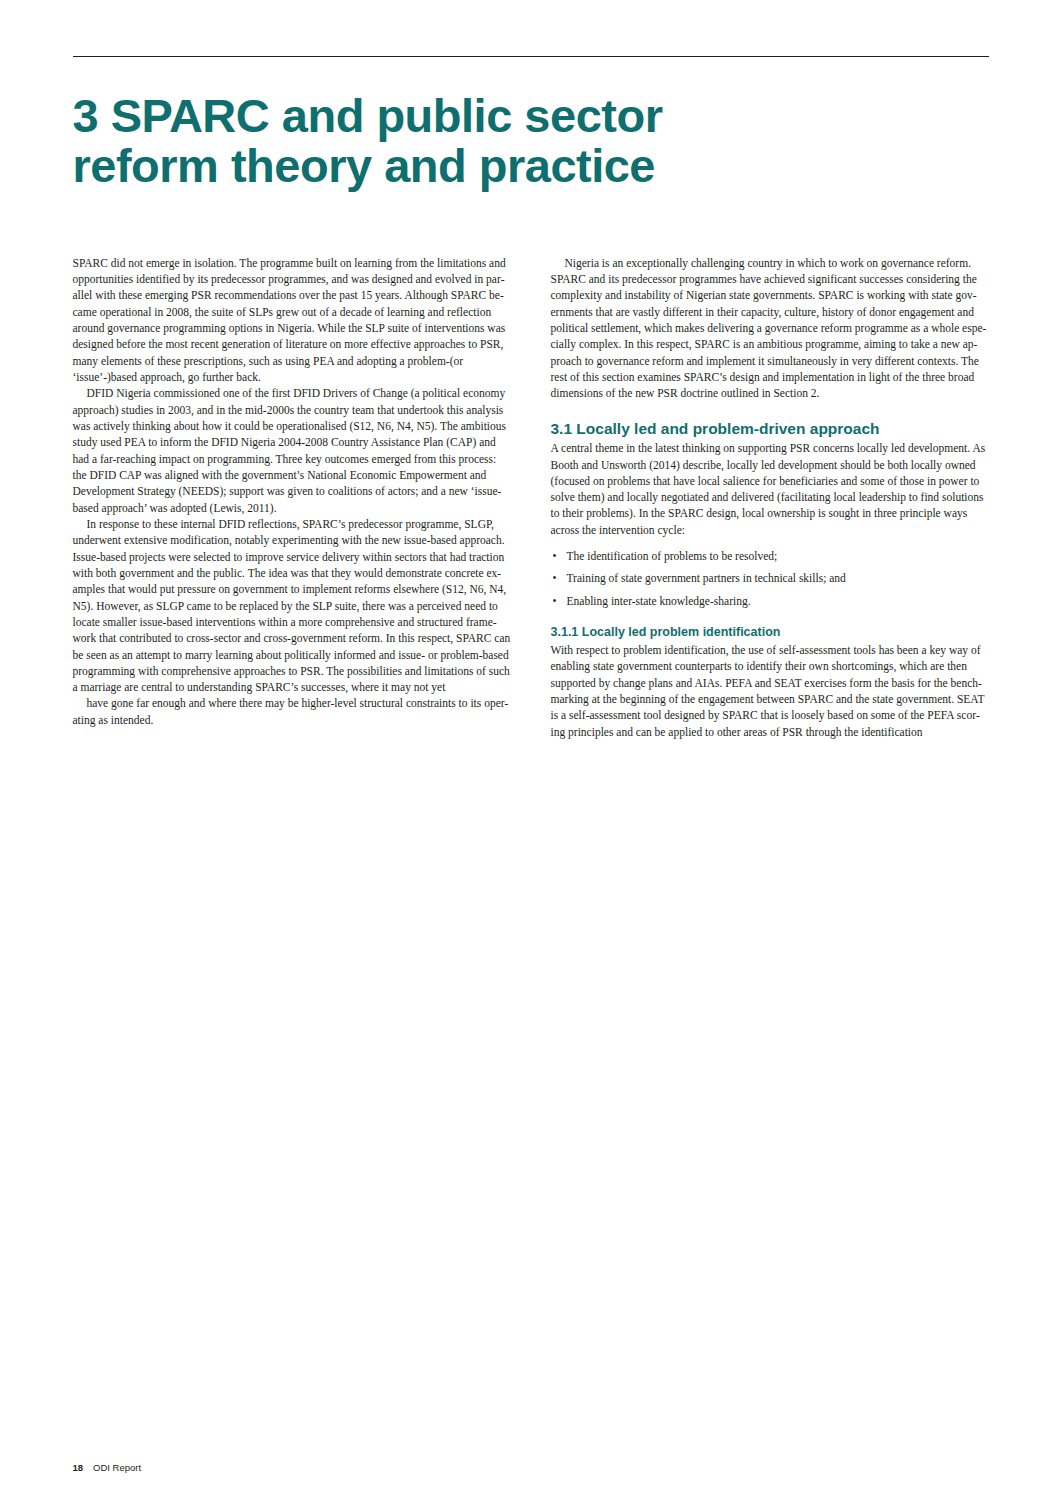3 SPARC and public sector
reform theory and practice
SPARC did not emerge in isolation. The programme built on learning from the limitations and opportunities identified by its predecessor programmes, and was designed and evolved in parallel with these emerging PSR recommendations over the past 15 years. Although SPARC became operational in 2008, the suite of SLPs grew out of a decade of learning and reflection around governance programming options in Nigeria. While the SLP suite of interventions was designed before the most recent generation of literature on more effective approaches to PSR, many elements of these prescriptions, such as using PEA and adopting a problem-(or ‘issue’-)based approach, go further back.
DFID Nigeria commissioned one of the first DFID Drivers of Change (a political economy approach) studies in 2003, and in the mid-2000s the country team that undertook this analysis was actively thinking about how it could be operationalised (S12, N6, N4, N5). The ambitious study used PEA to inform the DFID Nigeria 2004-2008 Country Assistance Plan (CAP) and had a far-reaching impact on programming. Three key outcomes emerged from this process: the DFID CAP was aligned with the government’s National Economic Empowerment and Development Strategy (NEEDS); support was given to coalitions of actors; and a new ‘issue-based approach’ was adopted (Lewis, 2011).
In response to these internal DFID reflections, SPARC’s predecessor programme, SLGP, underwent extensive modification, notably experimenting with the new issue-based approach. Issue-based projects were selected to improve service delivery within sectors that had traction with both government and the public. The idea was that they would demonstrate concrete examples that would put pressure on government to implement reforms elsewhere (S12, N6, N4, N5). However, as SLGP came to be replaced by the SLP suite, there was a perceived need to locate smaller issue-based interventions within a more comprehensive and structured framework that contributed to cross-sector and cross-government reform. In this respect, SPARC can be seen as an attempt to marry learning about politically informed and issue- or problem-based programming with comprehensive approaches to PSR. The possibilities and limitations of such a marriage are central to understanding SPARC’s successes, where it may not yet
have gone far enough and where there may be higher-level structural constraints to its operating as intended.
Nigeria is an exceptionally challenging country in which to work on governance reform. SPARC and its predecessor programmes have achieved significant successes considering the complexity and instability of Nigerian state governments. SPARC is working with state governments that are vastly different in their capacity, culture, history of donor engagement and political settlement, which makes delivering a governance reform programme as a whole especially complex. In this respect, SPARC is an ambitious programme, aiming to take a new approach to governance reform and implement it simultaneously in very different contexts. The rest of this section examines SPARC’s design and implementation in light of the three broad dimensions of the new PSR doctrine outlined in Section 2.
3.1 Locally led and problem-driven approach
A central theme in the latest thinking on supporting PSR concerns locally led development. As Booth and Unsworth (2014) describe, locally led development should be both locally owned (focused on problems that have local salience for beneficiaries and some of those in power to solve them) and locally negotiated and delivered (facilitating local leadership to find solutions to their problems). In the SPARC design, local ownership is sought in three principle ways across the intervention cycle:
The identification of problems to be resolved;
Training of state government partners in technical skills; and
Enabling inter-state knowledge-sharing.
3.1.1 Locally led problem identification
With respect to problem identification, the use of self-assessment tools has been a key way of enabling state government counterparts to identify their own shortcomings, which are then supported by change plans and AIAs. PEFA and SEAT exercises form the basis for the benchmarking at the beginning of the engagement between SPARC and the state government. SEAT is a self-assessment tool designed by SPARC that is loosely based on some of the PEFA scoring principles and can be applied to other areas of PSR through the identification
18 ODI Report